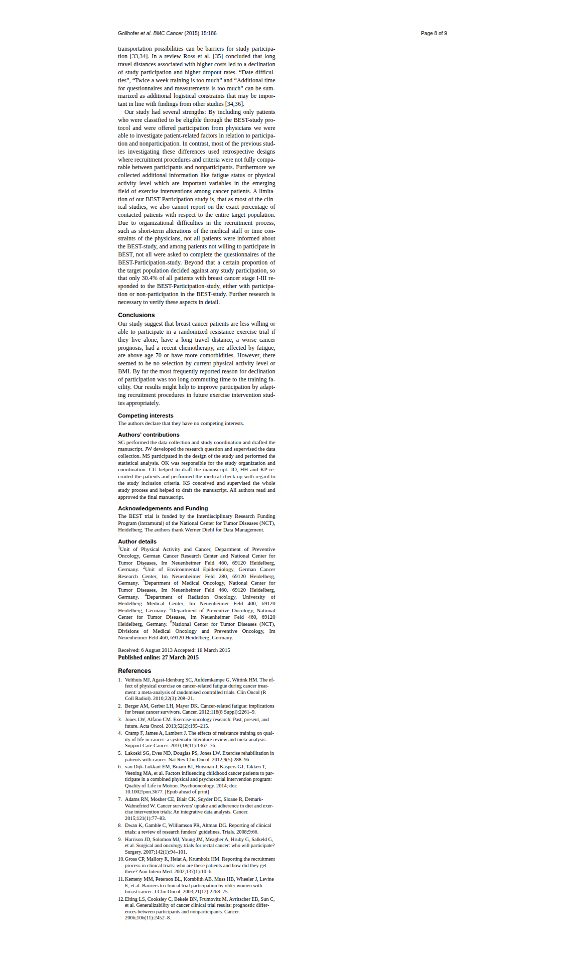Gollhofer et al. BMC Cancer (2015) 15:186
Page 8 of 9
transportation possibilities can be barriers for study participation [33,34]. In a review Ross et al. [35] concluded that long travel distances associated with higher costs led to a declination of study participation and higher dropout rates. “Date difficulties”, “Twice a week training is too much” and “Additional time for questionnaires and measurements is too much” can be summarized as additional logistical constraints that may be important in line with findings from other studies [34,36].
Our study had several strengths: By including only patients who were classified to be eligible through the BEST-study protocol and were offered participation from physicians we were able to investigate patient-related factors in relation to participation and nonparticipation. In contrast, most of the previous studies investigating these differences used retrospective designs where recruitment procedures and criteria were not fully comparable between participants and nonparticipants. Furthermore we collected additional information like fatigue status or physical activity level which are important variables in the emerging field of exercise interventions among cancer patients. A limitation of our BEST-Participation-study is, that as most of the clinical studies, we also cannot report on the exact percentage of contacted patients with respect to the entire target population. Due to organizational difficulties in the recruitment process, such as short-term alterations of the medical staff or time constraints of the physicians, not all patients were informed about the BEST-study, and among patients not willing to participate in BEST, not all were asked to complete the questionnaires of the BEST-Participation-study. Beyond that a certain proportion of the target population decided against any study participation, so that only 30.4% of all patients with breast cancer stage I-III responded to the BEST-Participation-study, either with participation or non-participation in the BEST-study. Further research is necessary to verify these aspects in detail.
Conclusions
Our study suggest that breast cancer patients are less willing or able to participate in a randomized resistance exercise trial if they live alone, have a long travel distance, a worse cancer prognosis, had a recent chemotherapy, are affected by fatigue, are above age 70 or have more comorbidities. However, there seemed to be no selection by current physical activity level or BMI. By far the most frequently reported reason for declination of participation was too long commuting time to the training facility. Our results might help to improve participation by adapting recruitment procedures in future exercise intervention studies appropriately.
Competing interests
The authors declare that they have no competing interests.
Authors’ contributions
SG performed the data collection and study coordination and drafted the manuscript. JW developed the research question and supervised the data collection. MS participated in the design of the study and performed the statistical analysis. OK was responsible for the study organization and coordination. CU helped to draft the manuscript. JO, HH and KP recruited the patients and performed the medical check-up with regard to the study inclusion criteria. KS conceived and supervised the whole study process and helped to draft the manuscript. All authors read and approved the final manuscript.
Acknowledgements and Funding
The BEST trial is funded by the Interdisciplinary Research Funding Program (intramural) of the National Center for Tumor Diseases (NCT), Heidelberg. The authors thank Werner Diehl for Data Management.
Author details
1Unit of Physical Activity and Cancer, Department of Preventive Oncology, German Cancer Research Center and National Center for Tumor Diseases, Im Neuenheimer Feld 460, 69120 Heidelberg, Germany. 2Unit of Environmental Epidemiology, German Cancer Research Center, Im Neuenheimer Feld 280, 69120 Heidelberg, Germany. 3Department of Medical Oncology, National Center for Tumor Diseases, Im Neuenheimer Feld 460, 69120 Heidelberg, Germany. 4Department of Radiation Oncology, University of Heidelberg Medical Center, Im Neuenheimer Feld 400, 69120 Heidelberg, Germany. 5Department of Preventive Oncology, National Center for Tumor Diseases, Im Neuenheimer Feld 460, 69120 Heidelberg, Germany. 6National Center for Tumor Diseases (NCT), Divisions of Medical Oncology and Preventive Oncology, Im Neuenheimer Feld 460, 69120 Heidelberg, Germany.
Received: 6 August 2013 Accepted: 18 March 2015 Published online: 27 March 2015
References
Velthuis MJ, Agasi-Idenburg SC, Aufdemkampe G, Wittink HM. The effect of physical exercise on cancer-related fatigue during cancer treatment: a meta-analysis of randomised controlled trials. Clin Oncol (R Coll Radiol). 2010;22(3):208–21.
Berger AM, Gerber LH, Mayer DK. Cancer-related fatigue: implications for breast cancer survivors. Cancer. 2012;118(8 Suppl):2261–9.
Jones LW, Alfano CM. Exercise-oncology research: Past, present, and future. Acta Oncol. 2013;52(2):195–215.
Cramp F, James A, Lambert J. The effects of resistance training on quality of life in cancer: a systematic literature review and meta-analysis. Support Care Cancer. 2010;18(11):1367–76.
Lakoski SG, Eves ND, Douglas PS, Jones LW. Exercise rehabilitation in patients with cancer. Nat Rev Clin Oncol. 2012;9(5):288–96.
van Dijk-Lokkart EM, Braam KI, Huisman J, Kaspers GJ, Takken T, Veening MA, et al. Factors influencing childhood cancer patients to participate in a combined physical and psychosocial intervention program: Quality of Life in Motion. Psychooncology. 2014; doi: 10.1002/pon.3677. [Epub ahead of print]
Adams RN, Mosher CE, Blair CK, Snyder DC, Sloane R, Demark-Wahnefried W. Cancer survivors' uptake and adherence in diet and exercise intervention trials: An integrative data analysis. Cancer. 2015;121(1):77–83.
Dwan K, Gamble C, Williamson PR, Altman DG. Reporting of clinical trials: a review of research funders' guidelines. Trials. 2008;9:66.
Harrison JD, Solomon MJ, Young JM, Meagher A, Hruby G, Salkeld G, et al. Surgical and oncology trials for rectal cancer: who will participate? Surgery. 2007;142(1):94–101.
Gross CP, Mallory R, Heiat A, Krumholz HM. Reporting the recruitment process in clinical trials: who are these patients and how did they get there? Ann Intern Med. 2002;137(1):10–6.
Kemeny MM, Peterson BL, Kornblith AB, Muss HB, Wheeler J, Levine E, et al. Barriers to clinical trial participation by older women with breast cancer. J Clin Oncol. 2003;21(12):2268–75.
Elting LS, Cooksley C, Bekele BN, Frumovitz M, Avritscher EB, Sun C, et al. Generalizability of cancer clinical trial results: prognostic differences between participants and nonparticipants. Cancer. 2006;106(11):2452–8.